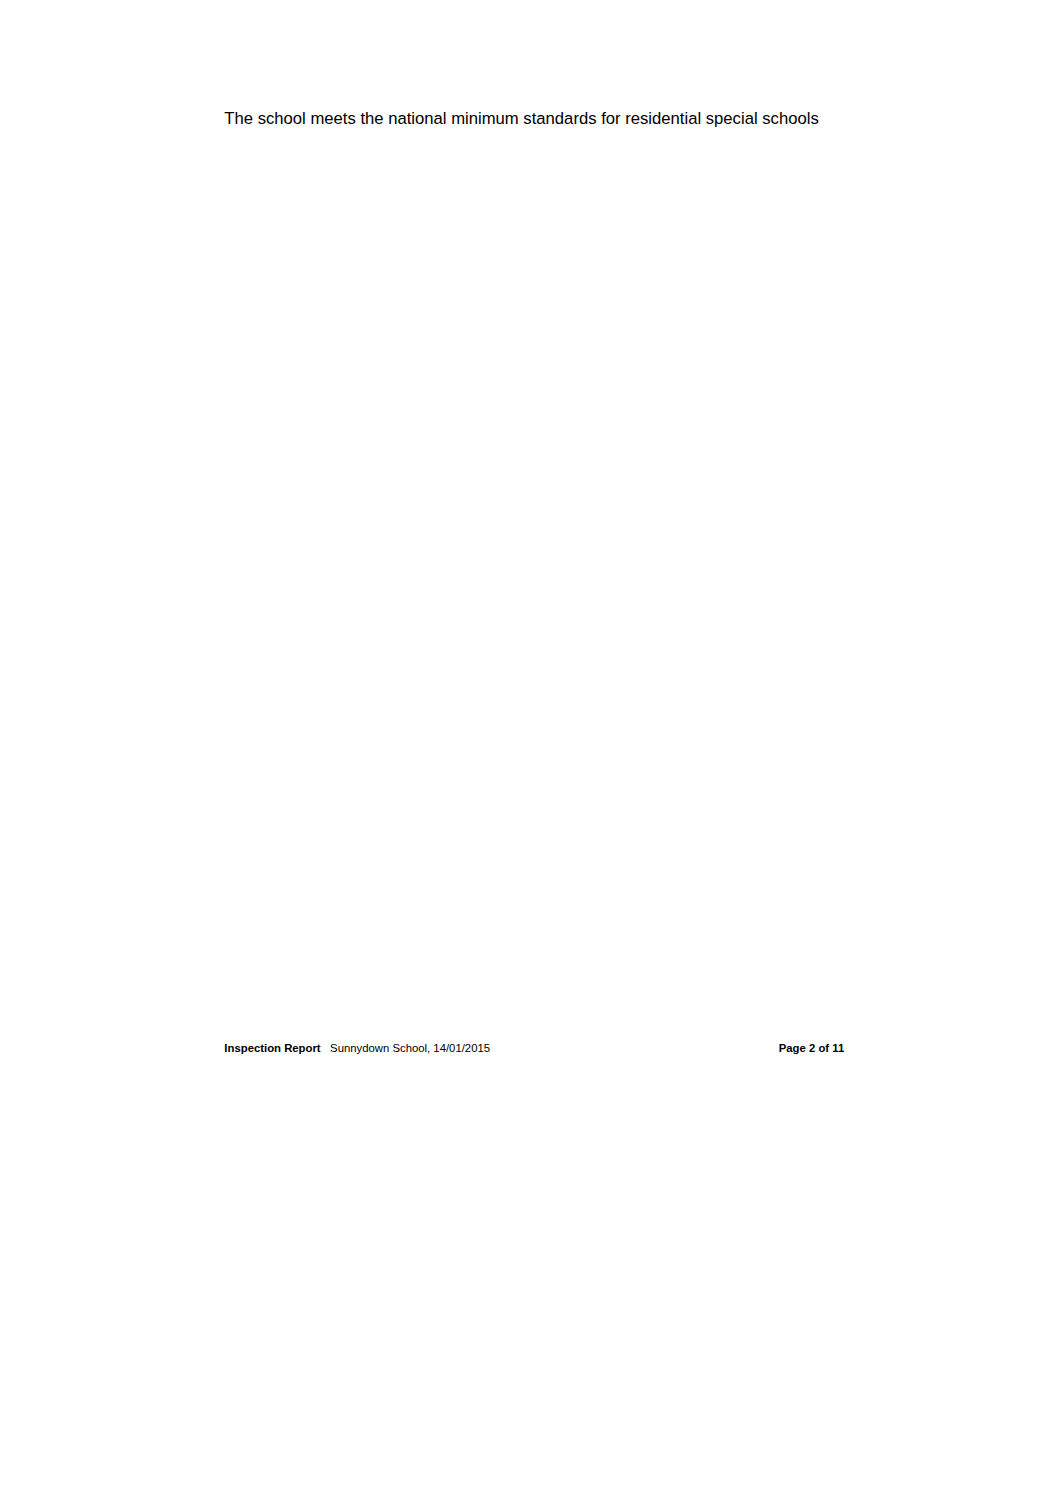The school meets the national minimum standards for residential special schools
Inspection Report Sunnydown School, 14/01/2015
Page 2 of 11